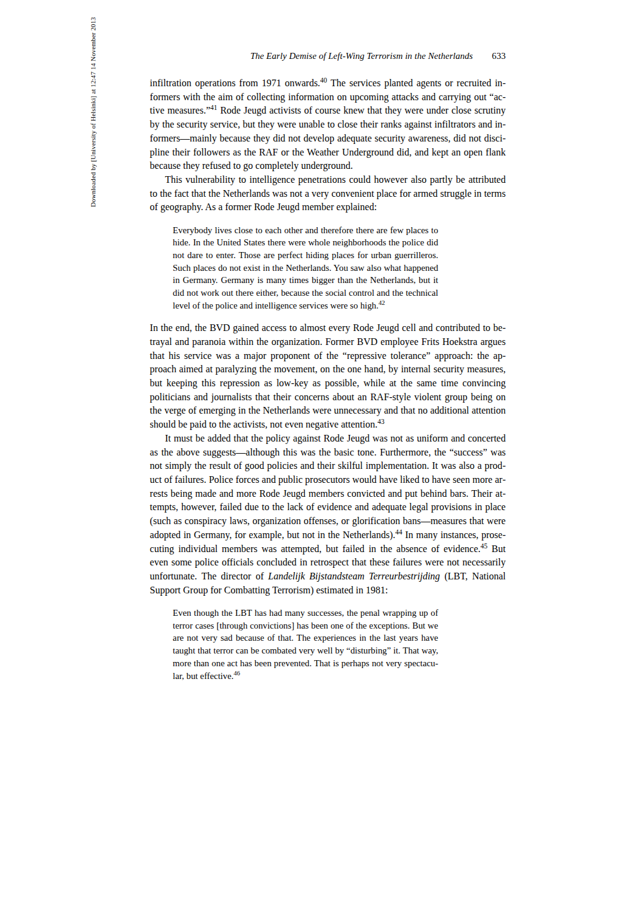Downloaded by [University of Helsinki] at 12:47 14 November 2013
The Early Demise of Left-Wing Terrorism in the Netherlands 633
infiltration operations from 1971 onwards.40 The services planted agents or recruited informers with the aim of collecting information on upcoming attacks and carrying out “active measures.”41 Rode Jeugd activists of course knew that they were under close scrutiny by the security service, but they were unable to close their ranks against infiltrators and informers—mainly because they did not develop adequate security awareness, did not discipline their followers as the RAF or the Weather Underground did, and kept an open flank because they refused to go completely underground.
This vulnerability to intelligence penetrations could however also partly be attributed to the fact that the Netherlands was not a very convenient place for armed struggle in terms of geography. As a former Rode Jeugd member explained:
Everybody lives close to each other and therefore there are few places to hide. In the United States there were whole neighborhoods the police did not dare to enter. Those are perfect hiding places for urban guerrilleros. Such places do not exist in the Netherlands. You saw also what happened in Germany. Germany is many times bigger than the Netherlands, but it did not work out there either, because the social control and the technical level of the police and intelligence services were so high.42
In the end, the BVD gained access to almost every Rode Jeugd cell and contributed to betrayal and paranoia within the organization. Former BVD employee Frits Hoekstra argues that his service was a major proponent of the “repressive tolerance” approach: the approach aimed at paralyzing the movement, on the one hand, by internal security measures, but keeping this repression as low-key as possible, while at the same time convincing politicians and journalists that their concerns about an RAF-style violent group being on the verge of emerging in the Netherlands were unnecessary and that no additional attention should be paid to the activists, not even negative attention.43
It must be added that the policy against Rode Jeugd was not as uniform and concerted as the above suggests—although this was the basic tone. Furthermore, the “success” was not simply the result of good policies and their skilful implementation. It was also a product of failures. Police forces and public prosecutors would have liked to have seen more arrests being made and more Rode Jeugd members convicted and put behind bars. Their attempts, however, failed due to the lack of evidence and adequate legal provisions in place (such as conspiracy laws, organization offenses, or glorification bans—measures that were adopted in Germany, for example, but not in the Netherlands).44 In many instances, prosecuting individual members was attempted, but failed in the absence of evidence.45 But even some police officials concluded in retrospect that these failures were not necessarily unfortunate. The director of Landelijk Bijstandsteam Terreurbestrijding (LBT, National Support Group for Combatting Terrorism) estimated in 1981:
Even though the LBT has had many successes, the penal wrapping up of terror cases [through convictions] has been one of the exceptions. But we are not very sad because of that. The experiences in the last years have taught that terror can be combated very well by “disturbing” it. That way, more than one act has been prevented. That is perhaps not very spectacular, but effective.46